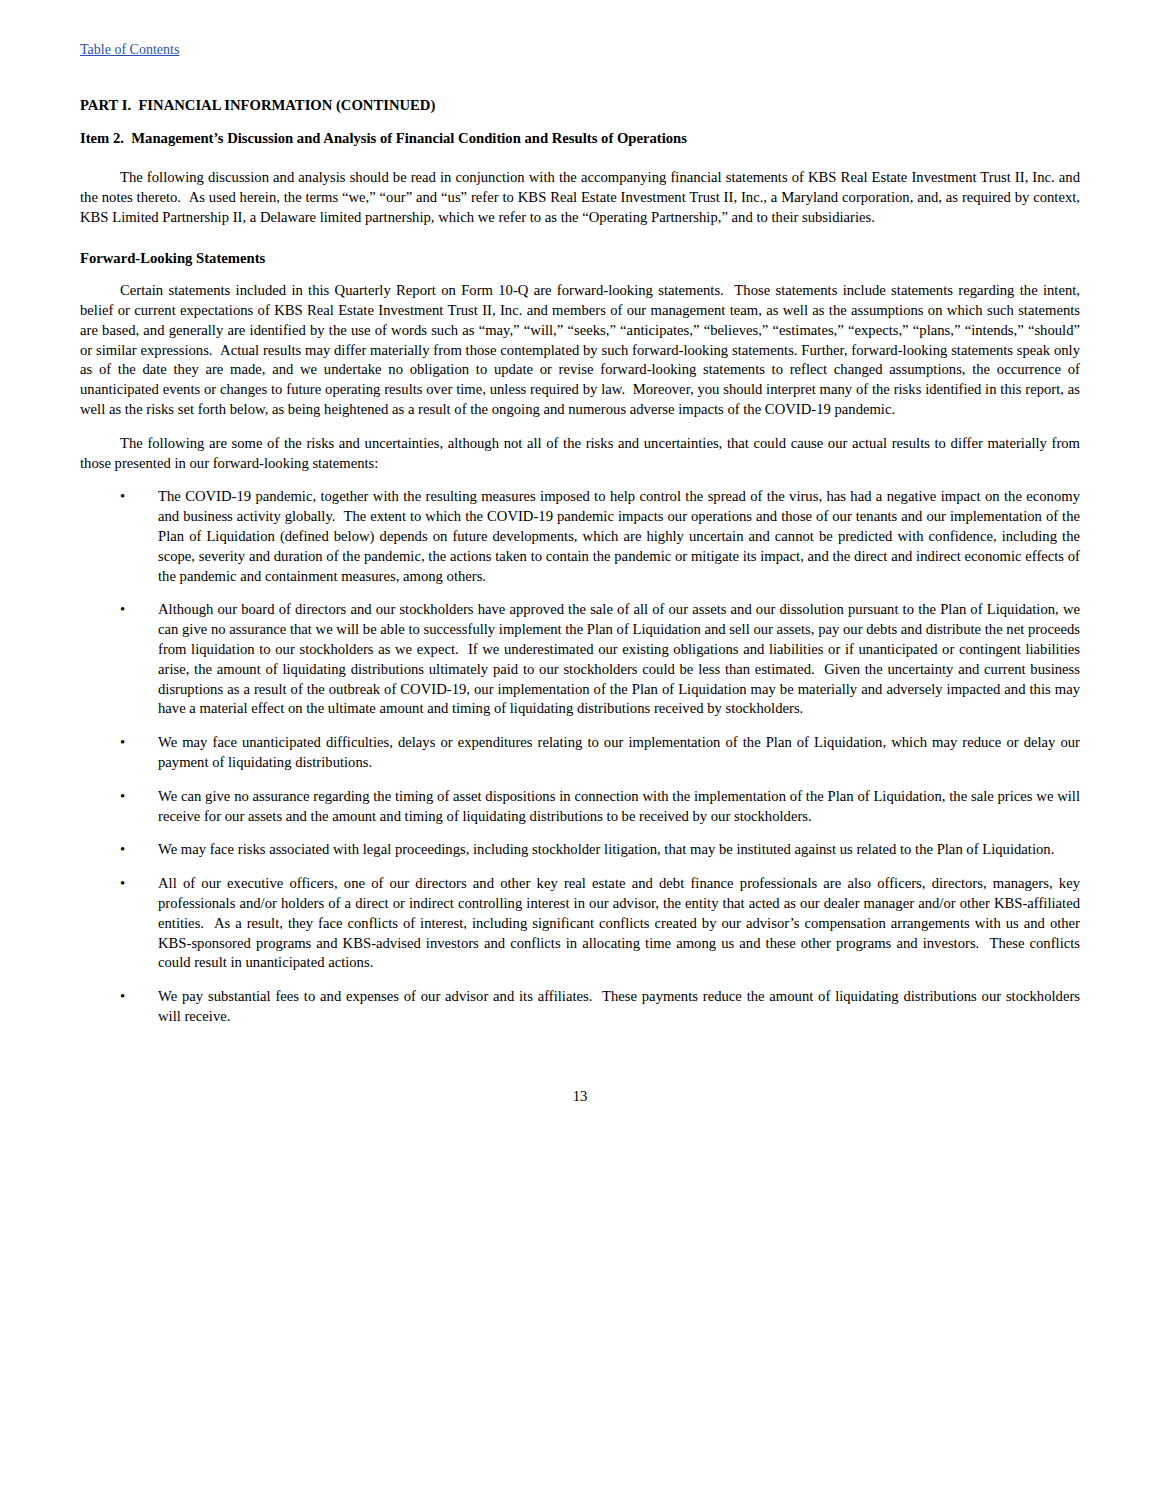Table of Contents
PART I. FINANCIAL INFORMATION (CONTINUED)
Item 2. Management’s Discussion and Analysis of Financial Condition and Results of Operations
The following discussion and analysis should be read in conjunction with the accompanying financial statements of KBS Real Estate Investment Trust II, Inc. and the notes thereto. As used herein, the terms “we,” “our” and “us” refer to KBS Real Estate Investment Trust II, Inc., a Maryland corporation, and, as required by context, KBS Limited Partnership II, a Delaware limited partnership, which we refer to as the “Operating Partnership,” and to their subsidiaries.
Forward-Looking Statements
Certain statements included in this Quarterly Report on Form 10-Q are forward-looking statements. Those statements include statements regarding the intent, belief or current expectations of KBS Real Estate Investment Trust II, Inc. and members of our management team, as well as the assumptions on which such statements are based, and generally are identified by the use of words such as “may,” “will,” “seeks,” “anticipates,” “believes,” “estimates,” “expects,” “plans,” “intends,” “should” or similar expressions. Actual results may differ materially from those contemplated by such forward-looking statements. Further, forward-looking statements speak only as of the date they are made, and we undertake no obligation to update or revise forward-looking statements to reflect changed assumptions, the occurrence of unanticipated events or changes to future operating results over time, unless required by law. Moreover, you should interpret many of the risks identified in this report, as well as the risks set forth below, as being heightened as a result of the ongoing and numerous adverse impacts of the COVID-19 pandemic.
The following are some of the risks and uncertainties, although not all of the risks and uncertainties, that could cause our actual results to differ materially from those presented in our forward-looking statements:
The COVID-19 pandemic, together with the resulting measures imposed to help control the spread of the virus, has had a negative impact on the economy and business activity globally. The extent to which the COVID-19 pandemic impacts our operations and those of our tenants and our implementation of the Plan of Liquidation (defined below) depends on future developments, which are highly uncertain and cannot be predicted with confidence, including the scope, severity and duration of the pandemic, the actions taken to contain the pandemic or mitigate its impact, and the direct and indirect economic effects of the pandemic and containment measures, among others.
Although our board of directors and our stockholders have approved the sale of all of our assets and our dissolution pursuant to the Plan of Liquidation, we can give no assurance that we will be able to successfully implement the Plan of Liquidation and sell our assets, pay our debts and distribute the net proceeds from liquidation to our stockholders as we expect. If we underestimated our existing obligations and liabilities or if unanticipated or contingent liabilities arise, the amount of liquidating distributions ultimately paid to our stockholders could be less than estimated. Given the uncertainty and current business disruptions as a result of the outbreak of COVID-19, our implementation of the Plan of Liquidation may be materially and adversely impacted and this may have a material effect on the ultimate amount and timing of liquidating distributions received by stockholders.
We may face unanticipated difficulties, delays or expenditures relating to our implementation of the Plan of Liquidation, which may reduce or delay our payment of liquidating distributions.
We can give no assurance regarding the timing of asset dispositions in connection with the implementation of the Plan of Liquidation, the sale prices we will receive for our assets and the amount and timing of liquidating distributions to be received by our stockholders.
We may face risks associated with legal proceedings, including stockholder litigation, that may be instituted against us related to the Plan of Liquidation.
All of our executive officers, one of our directors and other key real estate and debt finance professionals are also officers, directors, managers, key professionals and/or holders of a direct or indirect controlling interest in our advisor, the entity that acted as our dealer manager and/or other KBS-affiliated entities. As a result, they face conflicts of interest, including significant conflicts created by our advisor’s compensation arrangements with us and other KBS-sponsored programs and KBS-advised investors and conflicts in allocating time among us and these other programs and investors. These conflicts could result in unanticipated actions.
We pay substantial fees to and expenses of our advisor and its affiliates. These payments reduce the amount of liquidating distributions our stockholders will receive.
13